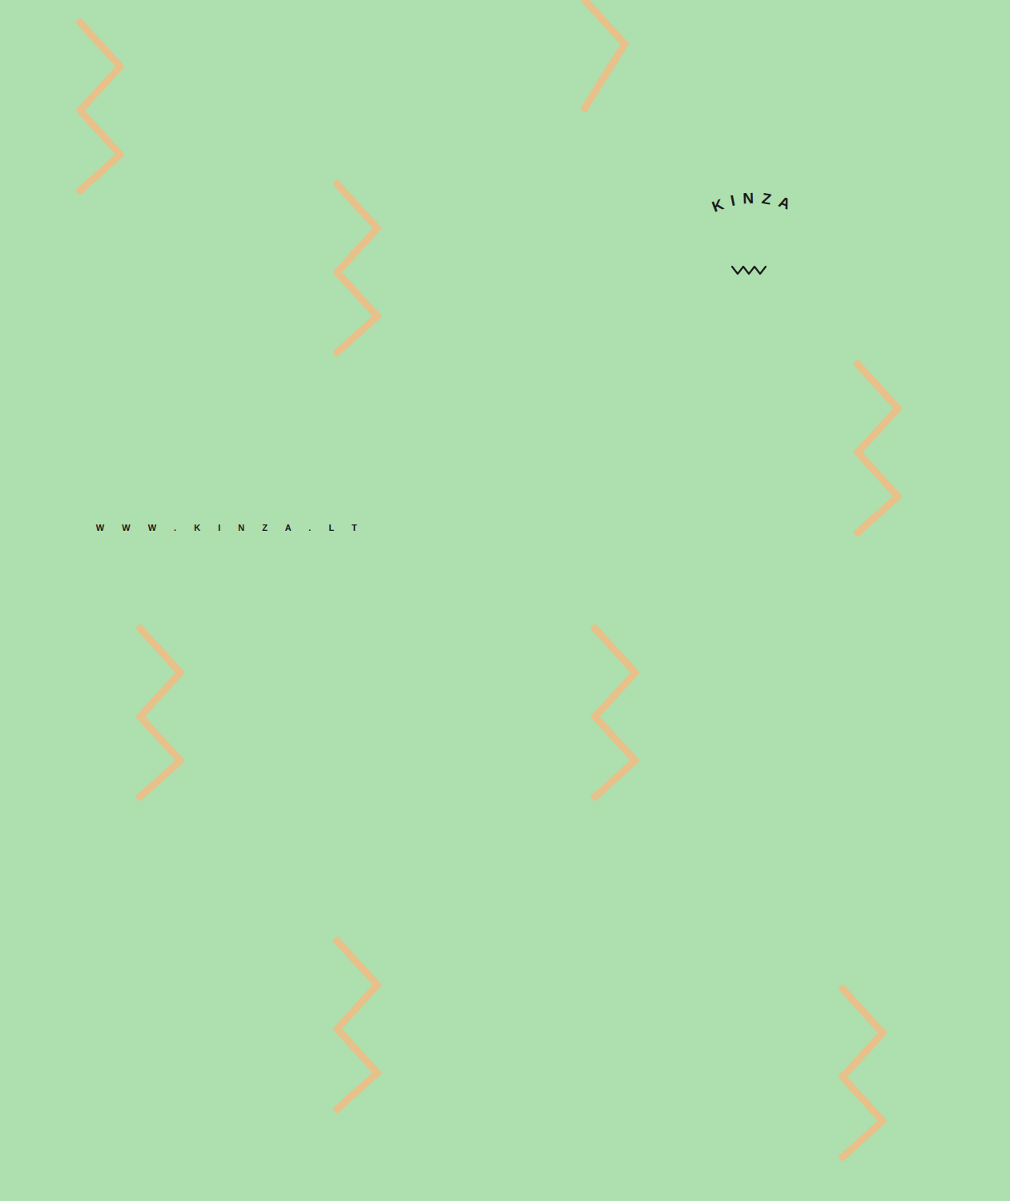KINZA
W W W . K I N Z A . L T